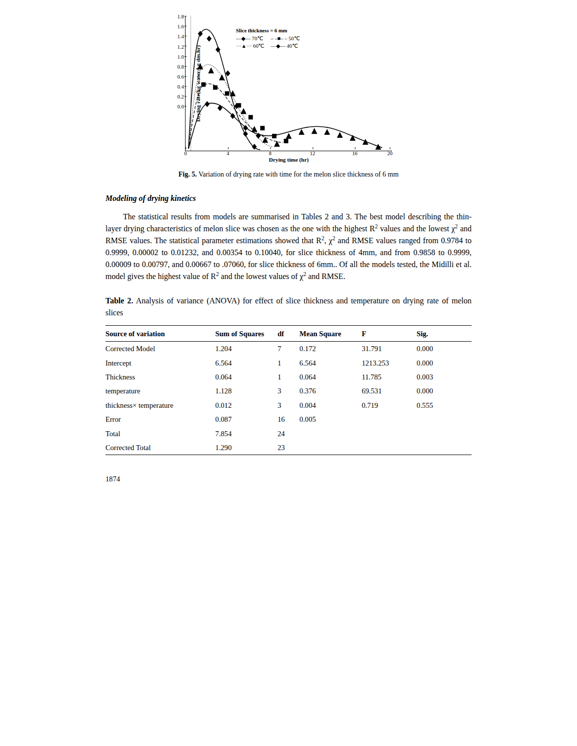Drying rate(kg water/kg dm.hr) 1.8 1.6 1.4 1.2 1.0 0.8 0.6 0.4 0.2 0.0 0 4 8 12 16 20 Drying time (hr)
Slice thickness = 6 mm
—◆— 70℃
···▲··· 60℃
– –■– – 50℃
—◆— 40℃
Fig. 5. Variation of drying rate with time for the melon slice thickness of 6 mm
Modeling of drying kinetics
The statistical results from models are summarised in Tables 2 and 3. The best model describing the thin-layer drying characteristics of melon slice was chosen as the one with the highest R2 values and the lowest χ2 and RMSE values. The statistical parameter estimations showed that R2, χ2 and RMSE values ranged from 0.9784 to 0.9999, 0.00002 to 0.01232, and 0.00354 to 0.10040, for slice thickness of 4mm, and from 0.9858 to 0.9999, 0.00009 to 0.00797, and 0.00667 to .07060, for slice thickness of 6mm.. Of all the models tested, the Midilli et al. model gives the highest value of R2 and the lowest values of χ2 and RMSE.
Table 2. Analysis of variance (ANOVA) for effect of slice thickness and temperature on drying rate of melon slices
| Source of variation | Sum of Squares | df | Mean Square | F | Sig. |
| --- | --- | --- | --- | --- | --- |
| Corrected Model | 1.204 | 7 | 0.172 | 31.791 | 0.000 |
| Intercept | 6.564 | 1 | 6.564 | 1213.253 | 0.000 |
| Thickness | 0.064 | 1 | 0.064 | 11.785 | 0.003 |
| temperature | 1.128 | 3 | 0.376 | 69.531 | 0.000 |
| thickness× temperature | 0.012 | 3 | 0.004 | 0.719 | 0.555 |
| Error | 0.087 | 16 | 0.005 | | |
| Total | 7.854 | 24 | | | |
| Corrected Total | 1.290 | 23 | | | |
1874